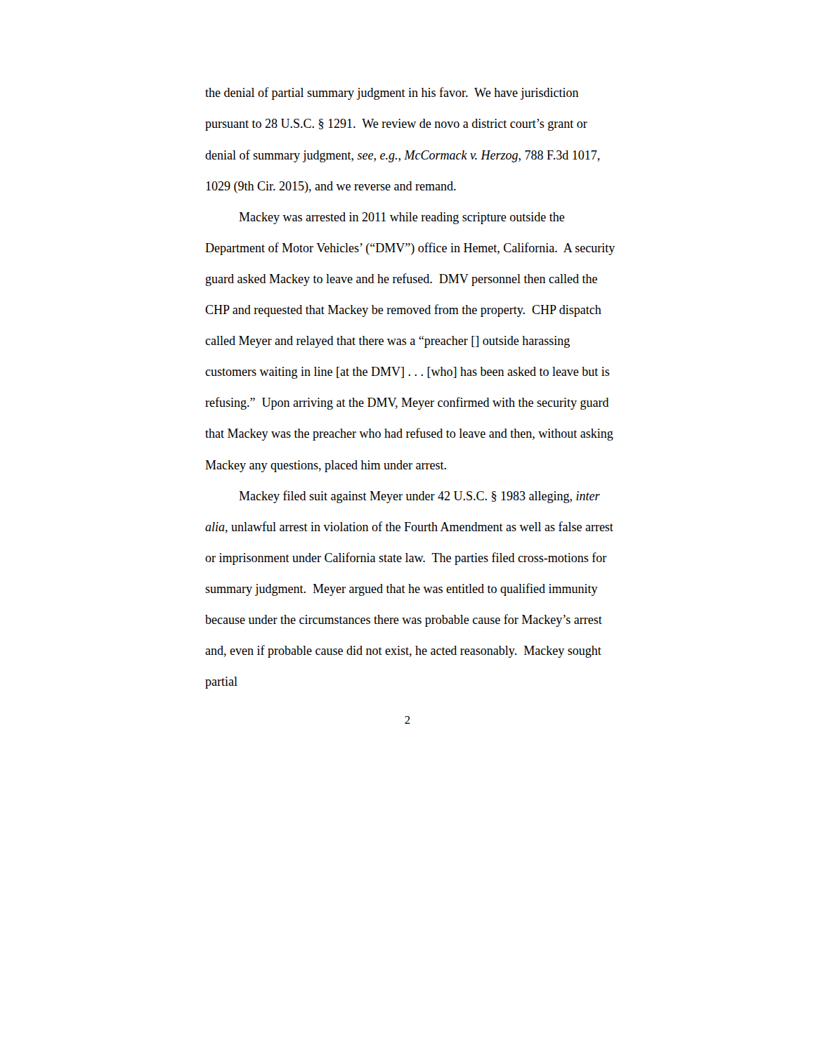the denial of partial summary judgment in his favor. We have jurisdiction pursuant to 28 U.S.C. § 1291. We review de novo a district court’s grant or denial of summary judgment, see, e.g., McCormack v. Herzog, 788 F.3d 1017, 1029 (9th Cir. 2015), and we reverse and remand.
Mackey was arrested in 2011 while reading scripture outside the Department of Motor Vehicles’ (“DMV”) office in Hemet, California. A security guard asked Mackey to leave and he refused. DMV personnel then called the CHP and requested that Mackey be removed from the property. CHP dispatch called Meyer and relayed that there was a “preacher [] outside harassing customers waiting in line [at the DMV] . . . [who] has been asked to leave but is refusing.” Upon arriving at the DMV, Meyer confirmed with the security guard that Mackey was the preacher who had refused to leave and then, without asking Mackey any questions, placed him under arrest.
Mackey filed suit against Meyer under 42 U.S.C. § 1983 alleging, inter alia, unlawful arrest in violation of the Fourth Amendment as well as false arrest or imprisonment under California state law. The parties filed cross-motions for summary judgment. Meyer argued that he was entitled to qualified immunity because under the circumstances there was probable cause for Mackey’s arrest and, even if probable cause did not exist, he acted reasonably. Mackey sought partial
2